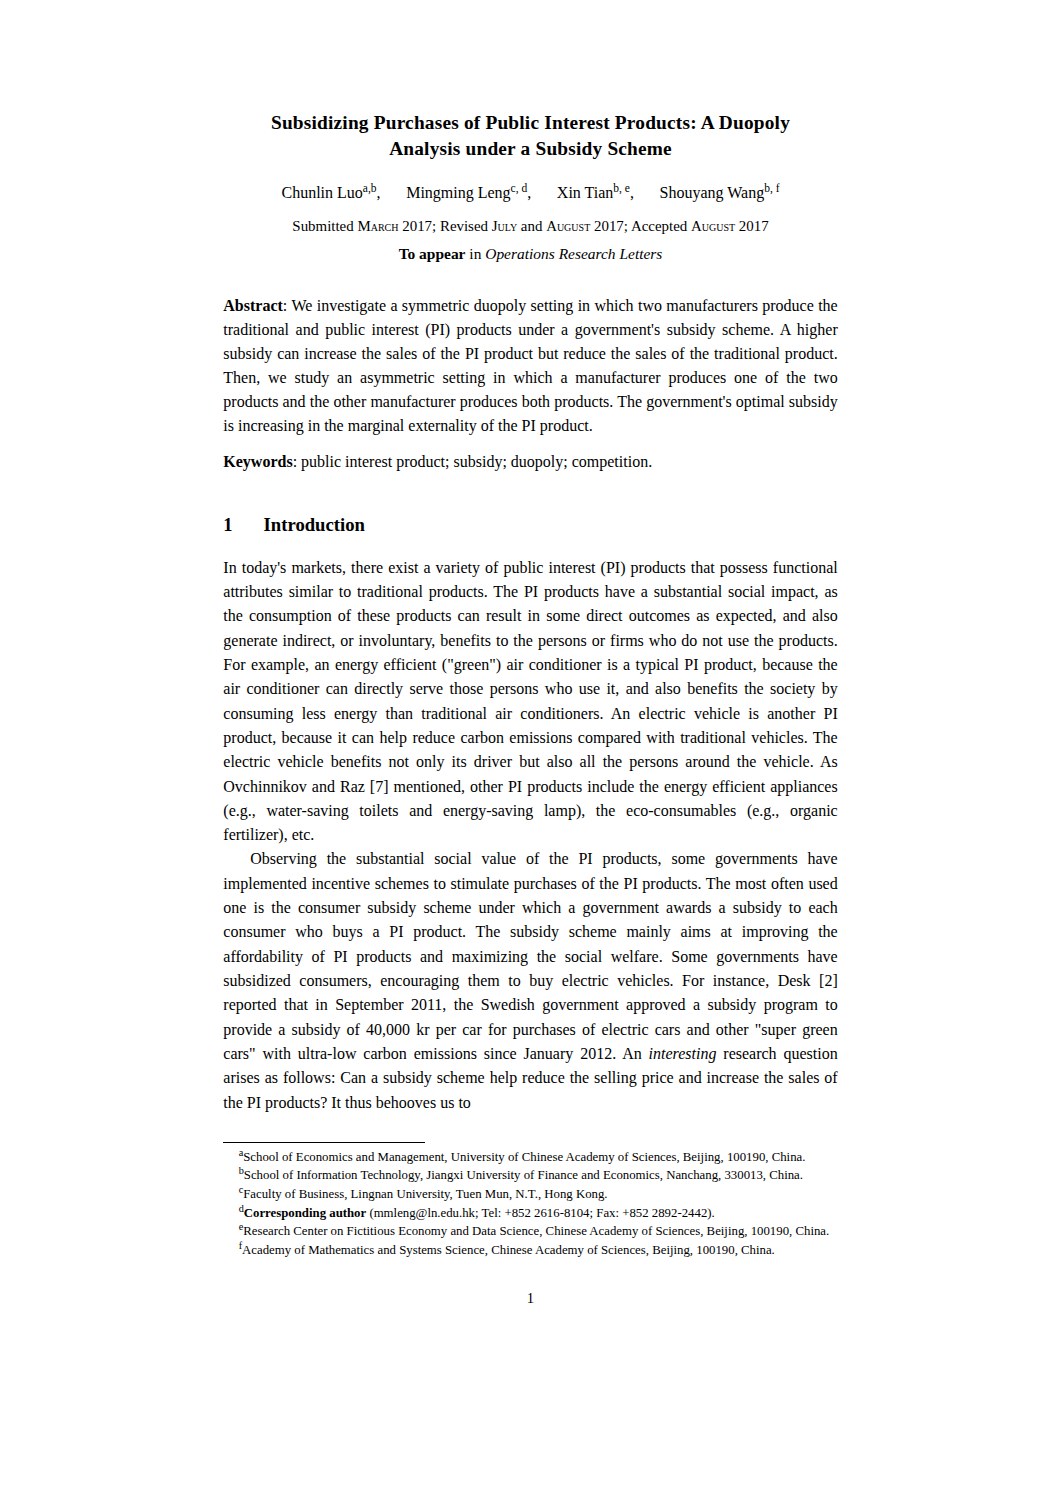Subsidizing Purchases of Public Interest Products: A Duopoly
Analysis under a Subsidy Scheme
Chunlin Luoa,b, Mingming Lengc, d, Xin Tianb, e, Shouyang Wangb, f
Submitted March 2017; Revised July and August 2017; Accepted August 2017
To appear in Operations Research Letters
Abstract: We investigate a symmetric duopoly setting in which two manufacturers produce the traditional and public interest (PI) products under a government's subsidy scheme. A higher subsidy can increase the sales of the PI product but reduce the sales of the traditional product. Then, we study an asymmetric setting in which a manufacturer produces one of the two products and the other manufacturer produces both products. The government's optimal subsidy is increasing in the marginal externality of the PI product.
Keywords: public interest product; subsidy; duopoly; competition.
1 Introduction
In today's markets, there exist a variety of public interest (PI) products that possess functional attributes similar to traditional products. The PI products have a substantial social impact, as the consumption of these products can result in some direct outcomes as expected, and also generate indirect, or involuntary, benefits to the persons or firms who do not use the products. For example, an energy efficient ("green") air conditioner is a typical PI product, because the air conditioner can directly serve those persons who use it, and also benefits the society by consuming less energy than traditional air conditioners. An electric vehicle is another PI product, because it can help reduce carbon emissions compared with traditional vehicles. The electric vehicle benefits not only its driver but also all the persons around the vehicle. As Ovchinnikov and Raz [7] mentioned, other PI products include the energy efficient appliances (e.g., water-saving toilets and energy-saving lamp), the eco-consumables (e.g., organic fertilizer), etc.
Observing the substantial social value of the PI products, some governments have implemented incentive schemes to stimulate purchases of the PI products. The most often used one is the consumer subsidy scheme under which a government awards a subsidy to each consumer who buys a PI product. The subsidy scheme mainly aims at improving the affordability of PI products and maximizing the social welfare. Some governments have subsidized consumers, encouraging them to buy electric vehicles. For instance, Desk [2] reported that in September 2011, the Swedish government approved a subsidy program to provide a subsidy of 40,000 kr per car for purchases of electric cars and other "super green cars" with ultra-low carbon emissions since January 2012. An interesting research question arises as follows: Can a subsidy scheme help reduce the selling price and increase the sales of the PI products? It thus behooves us to
aSchool of Economics and Management, University of Chinese Academy of Sciences, Beijing, 100190, China.
bSchool of Information Technology, Jiangxi University of Finance and Economics, Nanchang, 330013, China.
cFaculty of Business, Lingnan University, Tuen Mun, N.T., Hong Kong.
dCorresponding author (mmleng@ln.edu.hk; Tel: +852 2616-8104; Fax: +852 2892-2442).
eResearch Center on Fictitious Economy and Data Science, Chinese Academy of Sciences, Beijing, 100190, China.
fAcademy of Mathematics and Systems Science, Chinese Academy of Sciences, Beijing, 100190, China.
1